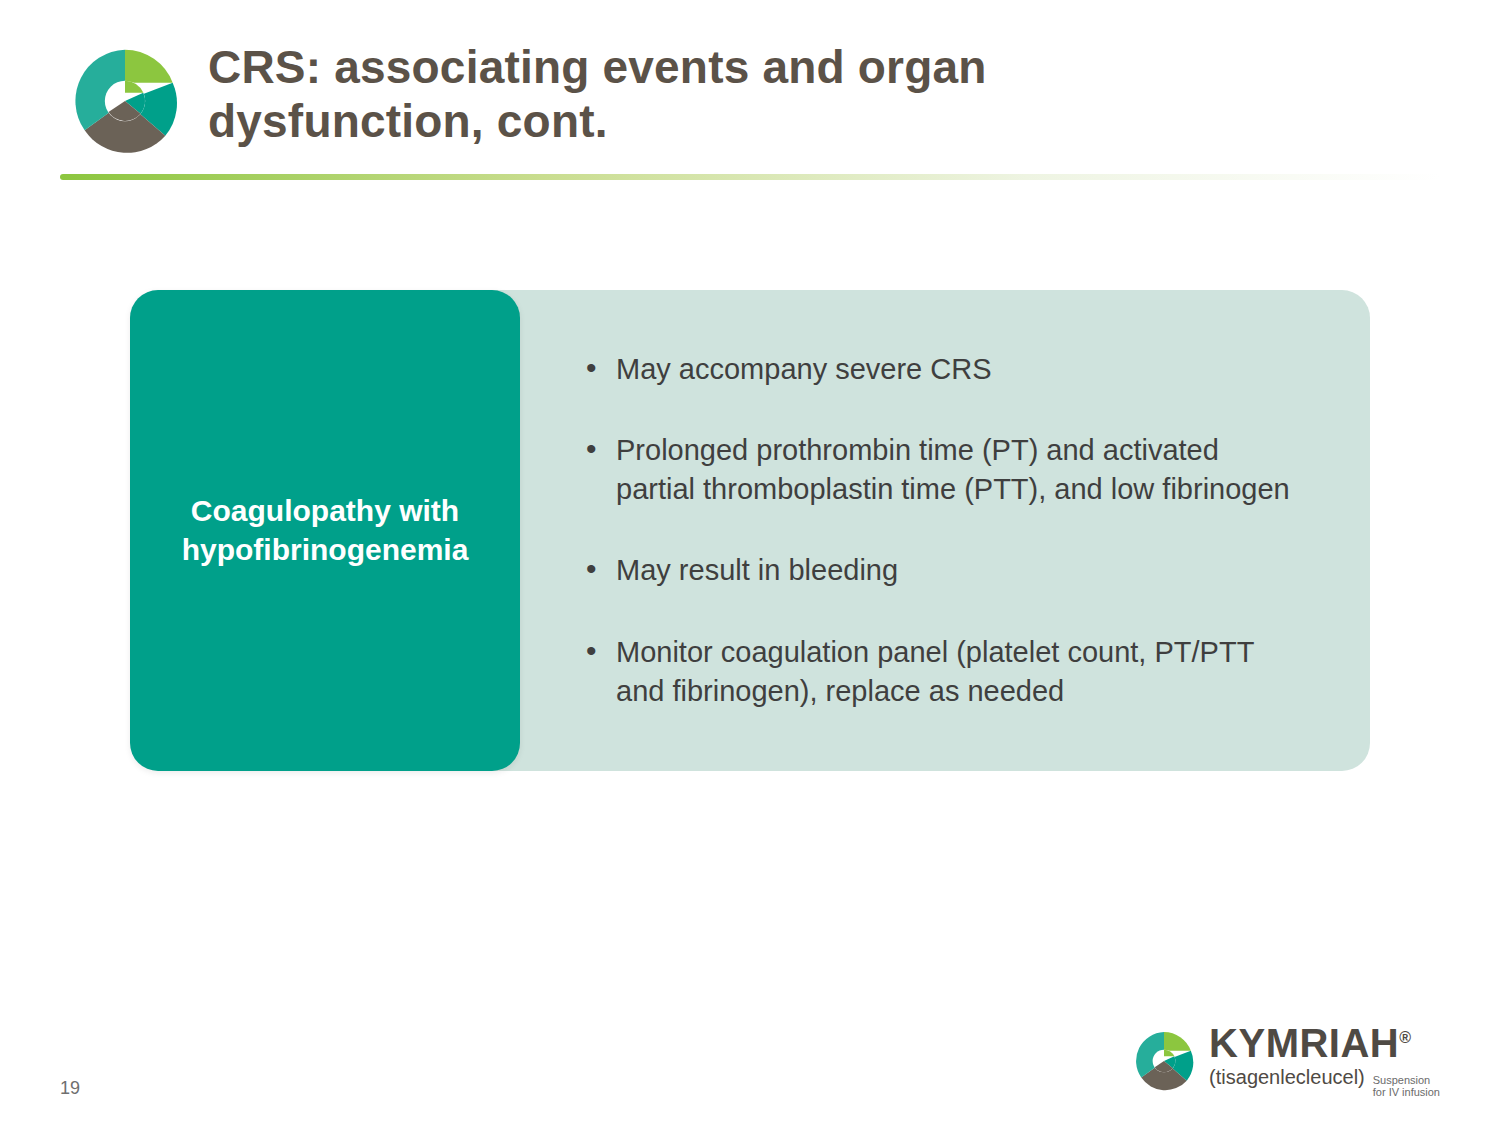CRS: associating events and organ dysfunction, cont.
Coagulopathy with hypofibrinogenemia
May accompany severe CRS
Prolonged prothrombin time (PT) and activated partial thromboplastin time (PTT), and low fibrinogen
May result in bleeding
Monitor coagulation panel (platelet count, PT/PTT and fibrinogen), replace as needed
19
KYMRIAH®
(tisagenlecleucel) Suspension
for IV infusion